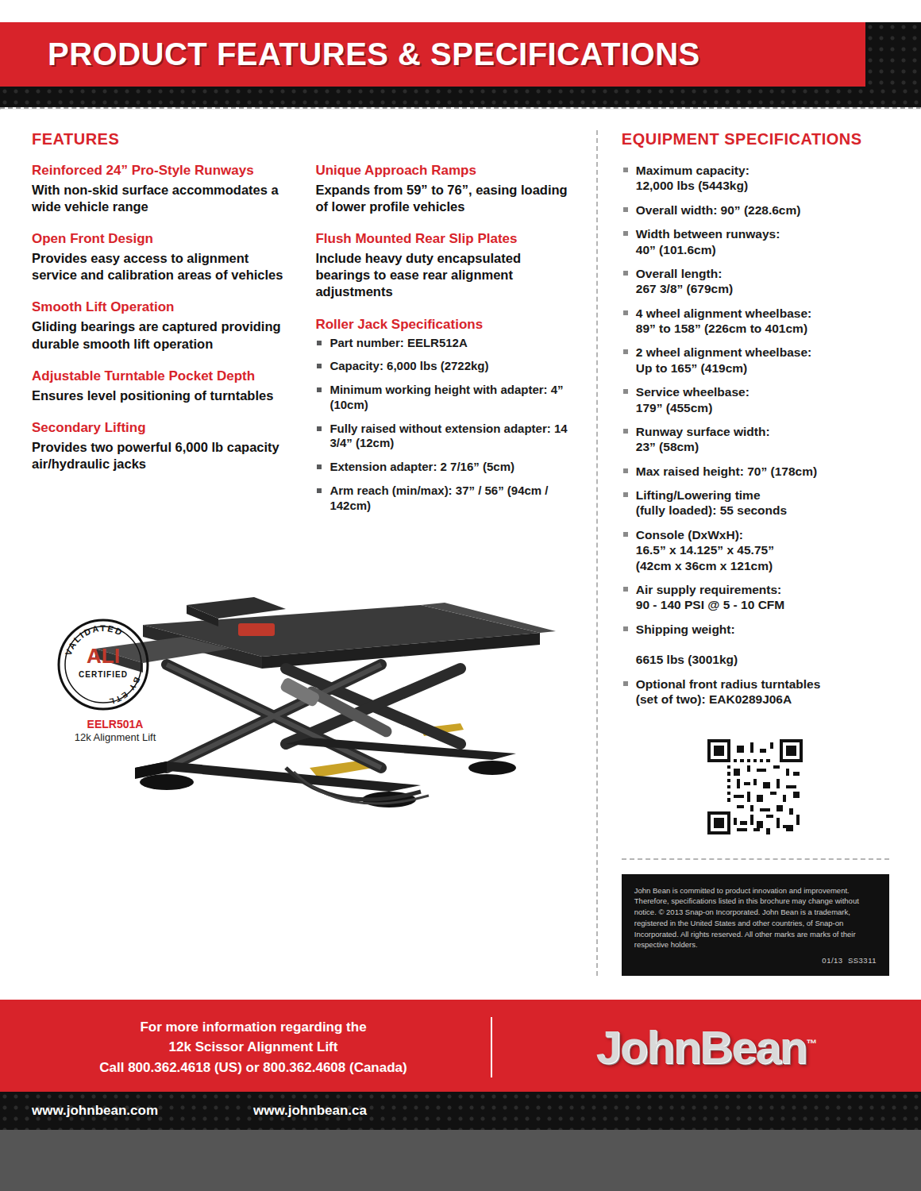Product Features & Specifications
Features
Reinforced 24” Pro-Style Runways
With non-skid surface accommodates a wide vehicle range
Open Front Design
Provides easy access to alignment service and calibration areas of vehicles
Smooth Lift Operation
Gliding bearings are captured providing durable smooth lift operation
Adjustable Turntable Pocket Depth
Ensures level positioning of turntables
Secondary Lifting
Provides two powerful 6,000 lb capacity air/hydraulic jacks
Unique Approach Ramps
Expands from 59” to 76”, easing loading of lower profile vehicles
Flush Mounted Rear Slip Plates
Include heavy duty encapsulated bearings to ease rear alignment adjustments
Roller Jack Specifications
Part number: EELR512A
Capacity: 6,000 lbs (2722kg)
Minimum working height with adapter: 4” (10cm)
Fully raised without extension adapter: 14 3/4” (12cm)
Extension adapter: 2 7/16” (5cm)
Arm reach (min/max): 37” / 56” (94cm / 142cm)
VALIDATED BY ETL ALI CERTIFIED
EELR501A 12k Alignment Lift
Equipment Specifications
Maximum capacity:
12,000 lbs (5443kg)
Overall width: 90” (228.6cm)
Width between runways:
40” (101.6cm)
Overall length:
267 3/8” (679cm)
4 wheel alignment wheelbase:
89” to 158” (226cm to 401cm)
2 wheel alignment wheelbase:
Up to 165” (419cm)
Service wheelbase:
179” (455cm)
Runway surface width:
23” (58cm)
Max raised height: 70” (178cm)
Lifting/Lowering time
(fully loaded): 55 seconds
Console (DxWxH):
16.5” x 14.125” x 45.75”
(42cm x 36cm x 121cm)
Air supply requirements:
90 - 140 PSI @ 5 - 10 CFM
Shipping weight:
6615 lbs (3001kg)
Optional front radius turntables
(set of two): EAK0289J06A
John Bean is committed to product innovation and improvement. Therefore, specifications listed in this brochure may change without notice. © 2013 Snap-on Incorporated. John Bean is a trademark, registered in the United States and other countries, of Snap-on Incorporated. All rights reserved. All other marks are marks of their respective holders. 01/13 SS3311
For more information regarding the
12k Scissor Alignment Lift
Call 800.362.4618 (US) or 800.362.4608 (Canada)
JohnBean™
www.johnbean.com www.johnbean.ca